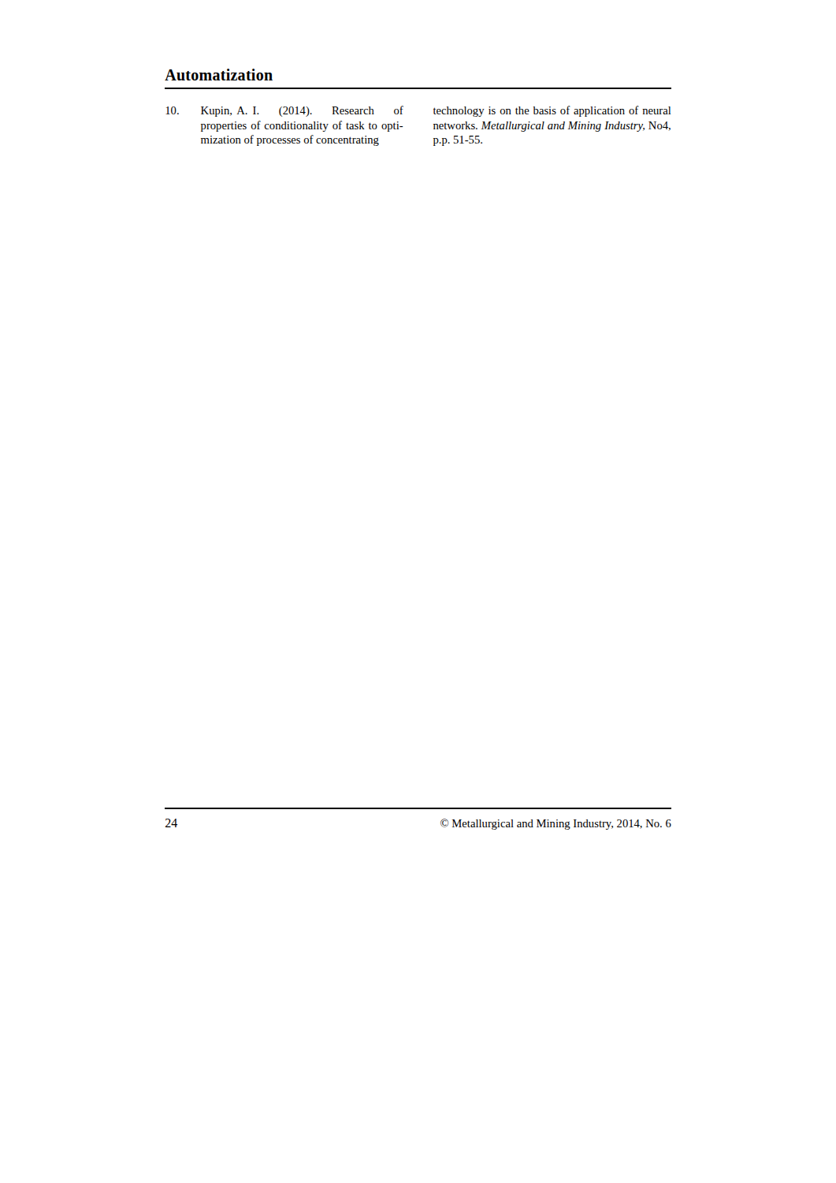Automatization
10. Kupin, A. I. (2014). Research of properties of conditionality of task to optimization of processes of concentrating
technology is on the basis of application of neural networks. Metallurgical and Mining Industry, No4, p.p. 51-55.
24 © Metallurgical and Mining Industry, 2014, No. 6